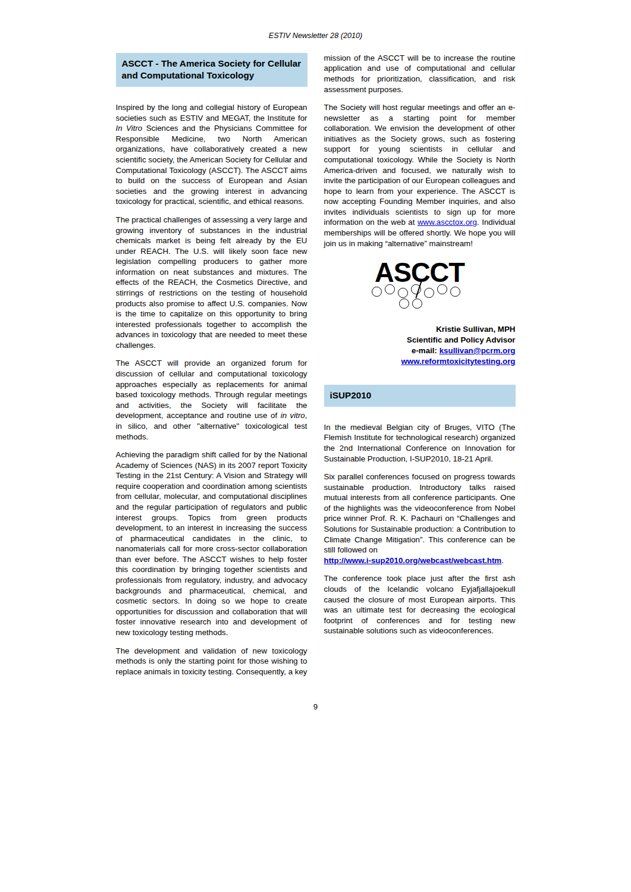ESTIV Newsletter 28 (2010)
ASCCT - The America Society for Cellular and Computational Toxicology
Inspired by the long and collegial history of European societies such as ESTIV and MEGAT, the Institute for In Vitro Sciences and the Physicians Committee for Responsible Medicine, two North American organizations, have collaboratively created a new scientific society, the American Society for Cellular and Computational Toxicology (ASCCT). The ASCCT aims to build on the success of European and Asian societies and the growing interest in advancing toxicology for practical, scientific, and ethical reasons.
The practical challenges of assessing a very large and growing inventory of substances in the industrial chemicals market is being felt already by the EU under REACH. The U.S. will likely soon face new legislation compelling producers to gather more information on neat substances and mixtures. The effects of the REACH, the Cosmetics Directive, and stirrings of restrictions on the testing of household products also promise to affect U.S. companies. Now is the time to capitalize on this opportunity to bring interested professionals together to accomplish the advances in toxicology that are needed to meet these challenges.
The ASCCT will provide an organized forum for discussion of cellular and computational toxicology approaches especially as replacements for animal based toxicology methods. Through regular meetings and activities, the Society will facilitate the development, acceptance and routine use of in vitro, in silico, and other "alternative" toxicological test methods.
Achieving the paradigm shift called for by the National Academy of Sciences (NAS) in its 2007 report Toxicity Testing in the 21st Century: A Vision and Strategy will require cooperation and coordination among scientists from cellular, molecular, and computational disciplines and the regular participation of regulators and public interest groups. Topics from green products development, to an interest in increasing the success of pharmaceutical candidates in the clinic, to nanomaterials call for more cross-sector collaboration than ever before. The ASCCT wishes to help foster this coordination by bringing together scientists and professionals from regulatory, industry, and advocacy backgrounds and pharmaceutical, chemical, and cosmetic sectors. In doing so we hope to create opportunities for discussion and collaboration that will foster innovative research into and development of new toxicology testing methods.
The development and validation of new toxicology methods is only the starting point for those wishing to replace animals in toxicity testing. Consequently, a key
mission of the ASCCT will be to increase the routine application and use of computational and cellular methods for prioritization, classification, and risk assessment purposes.
The Society will host regular meetings and offer an e-newsletter as a starting point for member collaboration. We envision the development of other initiatives as the Society grows, such as fostering support for young scientists in cellular and computational toxicology. While the Society is North America-driven and focused, we naturally wish to invite the participation of our European colleagues and hope to learn from your experience. The ASCCT is now accepting Founding Member inquiries, and also invites individuals scientists to sign up for more information on the web at www.ascctox.org. Individual memberships will be offered shortly. We hope you will join us in making “alternative” mainstream!
ASCCT
Kristie Sullivan, MPH
Scientific and Policy Advisor
e-mail: ksullivan@pcrm.org
www.reformtoxicitytesting.org
iSUP2010
In the medieval Belgian city of Bruges, VITO (The Flemish Institute for technological research) organized the 2nd International Conference on Innovation for Sustainable Production, I-SUP2010, 18-21 April.
Six parallel conferences focused on progress towards sustainable production. Introductory talks raised mutual interests from all conference participants. One of the highlights was the videoconference from Nobel price winner Prof. R. K. Pachauri on “Challenges and Solutions for Sustainable production: a Contribution to Climate Change Mitigation”. This conference can be still followed on
http://www.i-sup2010.org/webcast/webcast.htm.
The conference took place just after the first ash clouds of the Icelandic volcano Eyjafjallajoekull caused the closure of most European airports. This was an ultimate test for decreasing the ecological footprint of conferences and for testing new sustainable solutions such as videoconferences.
9